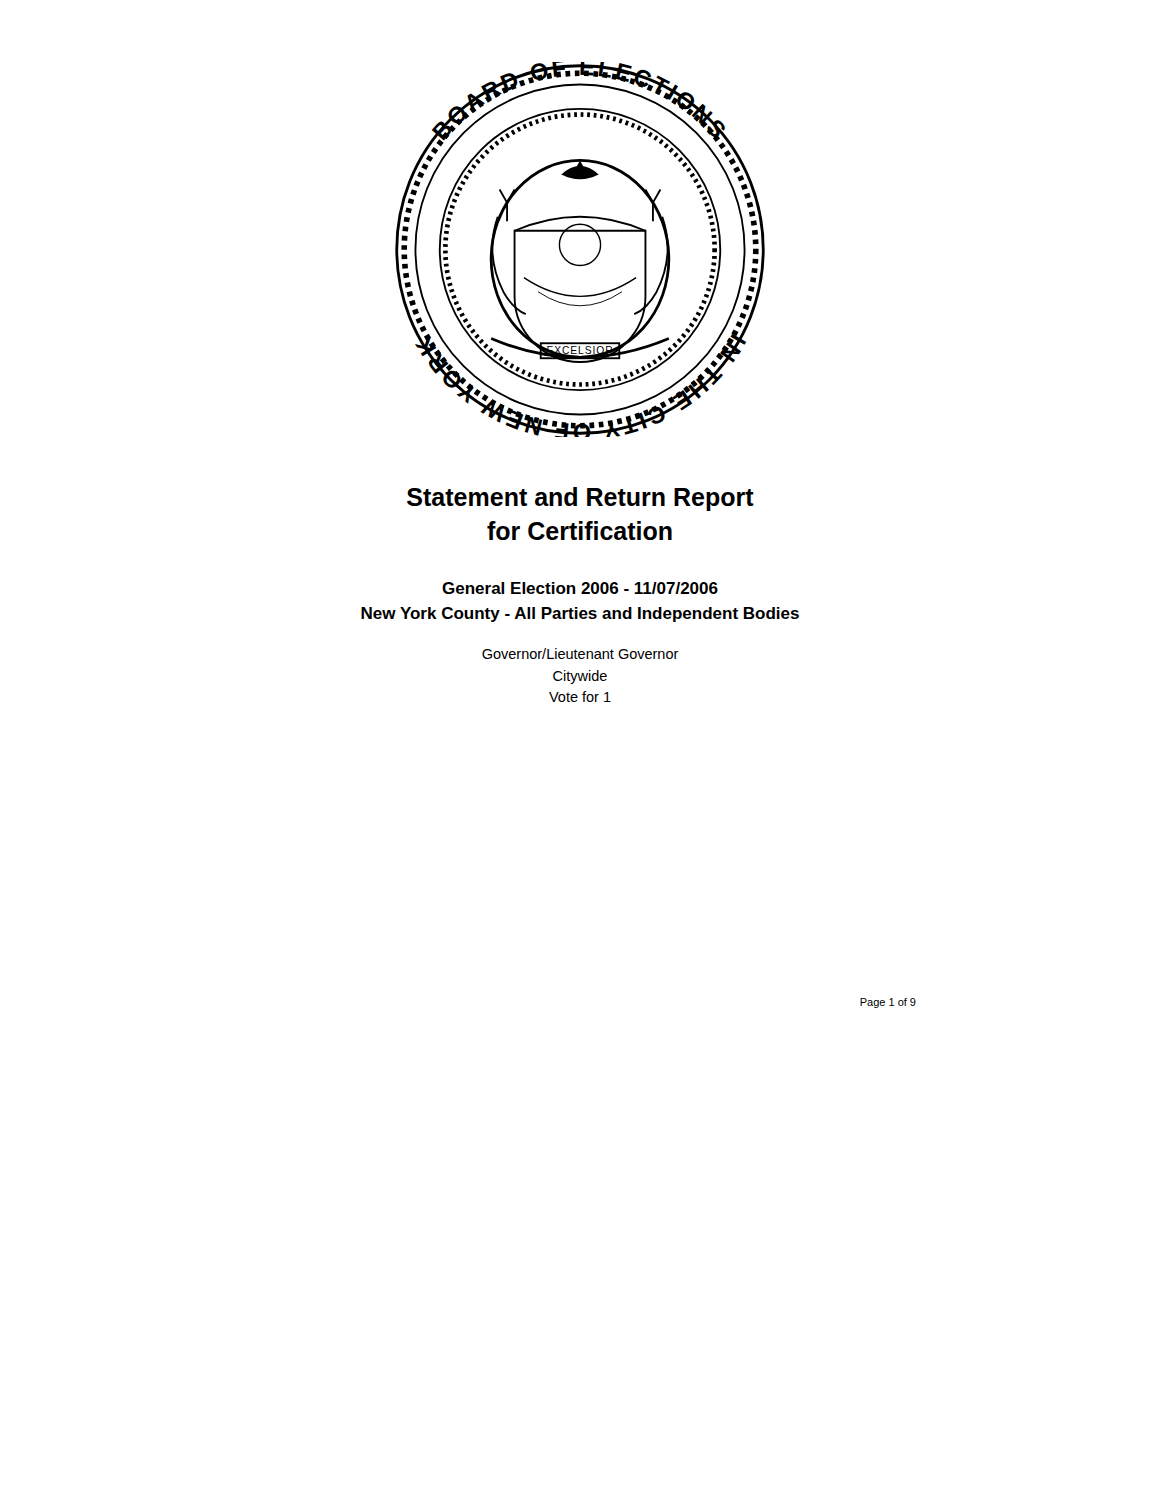Statement and Return Report
for Certification
General Election 2006 - 11/07/2006
New York County - All Parties and Independent Bodies
Governor/Lieutenant Governor
Citywide
Vote for 1
Page 1 of 9